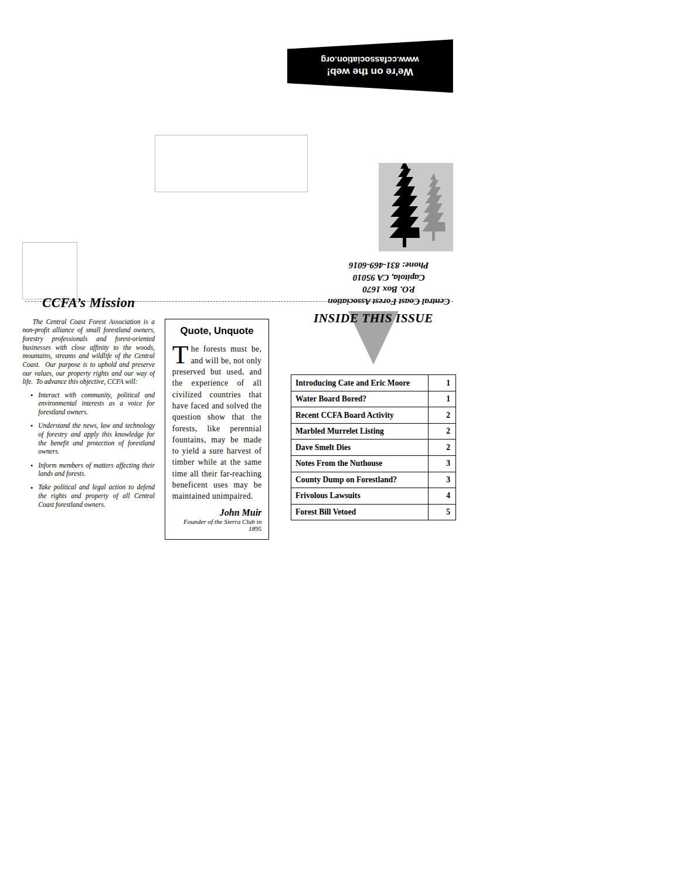We're on the web!
www.ccfassociation.org
Central Coast Forest Association
P.O. Box 1670
Capitola, CA 95010
Phone: 831-469-6016
CCFA’s Mission
The Central Coast Forest Association is a non-profit alliance of small forestland owners, forestry professionals and forest-oriented businesses with close affinity to the woods, mountains, streams and wildlife of the Central Coast. Our purpose is to uphold and preserve our values, our property rights and our way of life. To advance this objective, CCFA will:
Interact with community, political and environmental interests as a voice for forestland owners.
Understand the news, law and technology of forestry and apply this knowledge for the benefit and protection of forestland owners.
Inform members of matters affecting their lands and forests.
Take political and legal action to defend the rights and property of all Central Coast forestland owners.
Quote, Unquote
The forests must be, and will be, not only preserved but used, and the experience of all civilized countries that have faced and solved the question show that the forests, like perennial fountains, may be made to yield a sure harvest of timber while at the same time all their far-reaching beneficent uses may be maintained unimpaired.
John Muir Founder of the Sierra Club in 1895
INSIDE THIS ISSUE
| Introducing Cate and Eric Moore | 1 |
| Water Board Bored? | 1 |
| Recent CCFA Board Activity | 2 |
| Marbled Murrelet Listing | 2 |
| Dave Smelt Dies | 2 |
| Notes From the Nuthouse | 3 |
| County Dump on Forestland? | 3 |
| Frivolous Lawsuits | 4 |
| Forest Bill Vetoed | 5 |